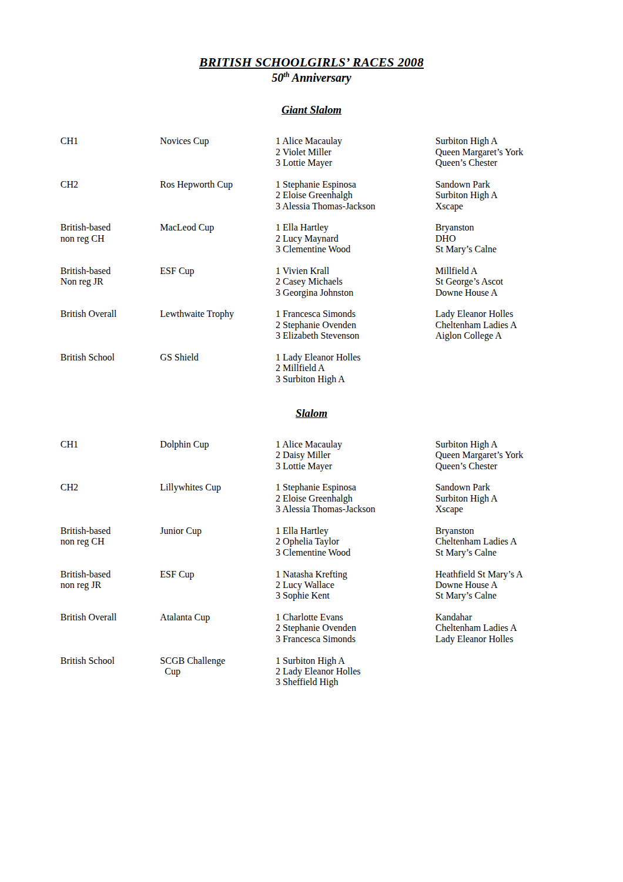BRITISH SCHOOLGIRLS’ RACES 2008
50th Anniversary
Giant Slalom
| CH1 | Novices Cup | 1 Alice Macaulay 2 Violet Miller 3 Lottie Mayer | Surbiton High A Queen Margaret’s York Queen’s Chester |
| CH2 | Ros Hepworth Cup | 1 Stephanie Espinosa 2 Eloise Greenhalgh 3 Alessia Thomas-Jackson | Sandown Park Surbiton High A Xscape |
| British-based non reg CH | MacLeod Cup | 1 Ella Hartley 2 Lucy Maynard 3 Clementine Wood | Bryanston DHO St Mary’s Calne |
| British-based Non reg JR | ESF Cup | 1 Vivien Krall 2 Casey Michaels 3 Georgina Johnston | Millfield A St George’s Ascot Downe House A |
| British Overall | Lewthwaite Trophy | 1 Francesca Simonds 2 Stephanie Ovenden 3 Elizabeth Stevenson | Lady Eleanor Holles Cheltenham Ladies A Aiglon College A |
| British School | GS Shield | 1 Lady Eleanor Holles 2 Millfield A 3 Surbiton High A | |
Slalom
| CH1 | Dolphin Cup | 1 Alice Macaulay 2 Daisy Miller 3 Lottie Mayer | Surbiton High A Queen Margaret’s York Queen’s Chester |
| CH2 | Lillywhites Cup | 1 Stephanie Espinosa 2 Eloise Greenhalgh 3 Alessia Thomas-Jackson | Sandown Park Surbiton High A Xscape |
| British-based non reg CH | Junior Cup | 1 Ella Hartley 2 Ophelia Taylor 3 Clementine Wood | Bryanston Cheltenham Ladies A St Mary’s Calne |
| British-based non reg JR | ESF Cup | 1 Natasha Krefting 2 Lucy Wallace 3 Sophie Kent | Heathfield St Mary’s A Downe House A St Mary’s Calne |
| British Overall | Atalanta Cup | 1 Charlotte Evans 2 Stephanie Ovenden 3 Francesca Simonds | Kandahar Cheltenham Ladies A Lady Eleanor Holles |
| British School | SCGB Challenge Cup | 1 Surbiton High A 2 Lady Eleanor Holles 3 Sheffield High | |